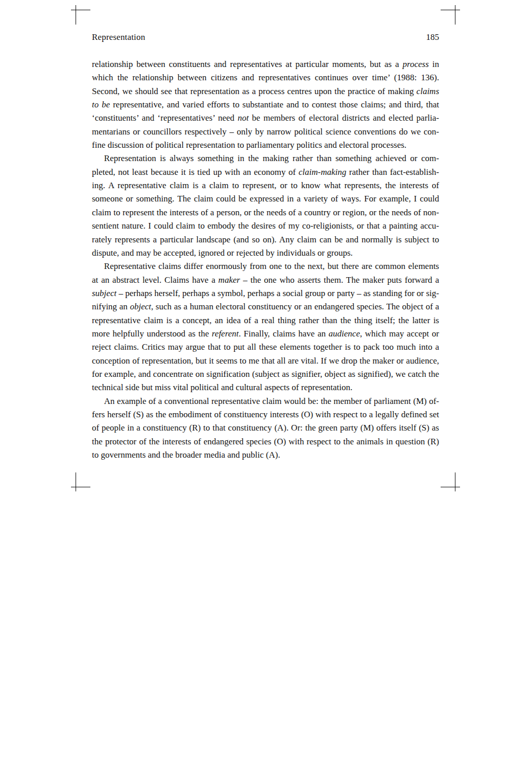Representation 185
relationship between constituents and representatives at particular moments, but as a process in which the relationship between citizens and representatives continues over time’ (1988: 136). Second, we should see that representation as a process centres upon the practice of making claims to be representative, and varied efforts to substantiate and to contest those claims; and third, that ‘constituents’ and ‘representatives’ need not be members of electoral districts and elected parliamentarians or councillors respectively – only by narrow political science conventions do we confine discussion of political representation to parliamentary politics and electoral processes.
Representation is always something in the making rather than something achieved or completed, not least because it is tied up with an economy of claim-making rather than fact-establishing. A representative claim is a claim to represent, or to know what represents, the interests of someone or something. The claim could be expressed in a variety of ways. For example, I could claim to represent the interests of a person, or the needs of a country or region, or the needs of non-sentient nature. I could claim to embody the desires of my co-religionists, or that a painting accurately represents a particular landscape (and so on). Any claim can be and normally is subject to dispute, and may be accepted, ignored or rejected by individuals or groups.
Representative claims differ enormously from one to the next, but there are common elements at an abstract level. Claims have a maker – the one who asserts them. The maker puts forward a subject – perhaps herself, perhaps a symbol, perhaps a social group or party – as standing for or signifying an object, such as a human electoral constituency or an endangered species. The object of a representative claim is a concept, an idea of a real thing rather than the thing itself; the latter is more helpfully understood as the referent. Finally, claims have an audience, which may accept or reject claims. Critics may argue that to put all these elements together is to pack too much into a conception of representation, but it seems to me that all are vital. If we drop the maker or audience, for example, and concentrate on signification (subject as signifier, object as signified), we catch the technical side but miss vital political and cultural aspects of representation.
An example of a conventional representative claim would be: the member of parliament (M) offers herself (S) as the embodiment of constituency interests (O) with respect to a legally defined set of people in a constituency (R) to that constituency (A). Or: the green party (M) offers itself (S) as the protector of the interests of endangered species (O) with respect to the animals in question (R) to governments and the broader media and public (A).